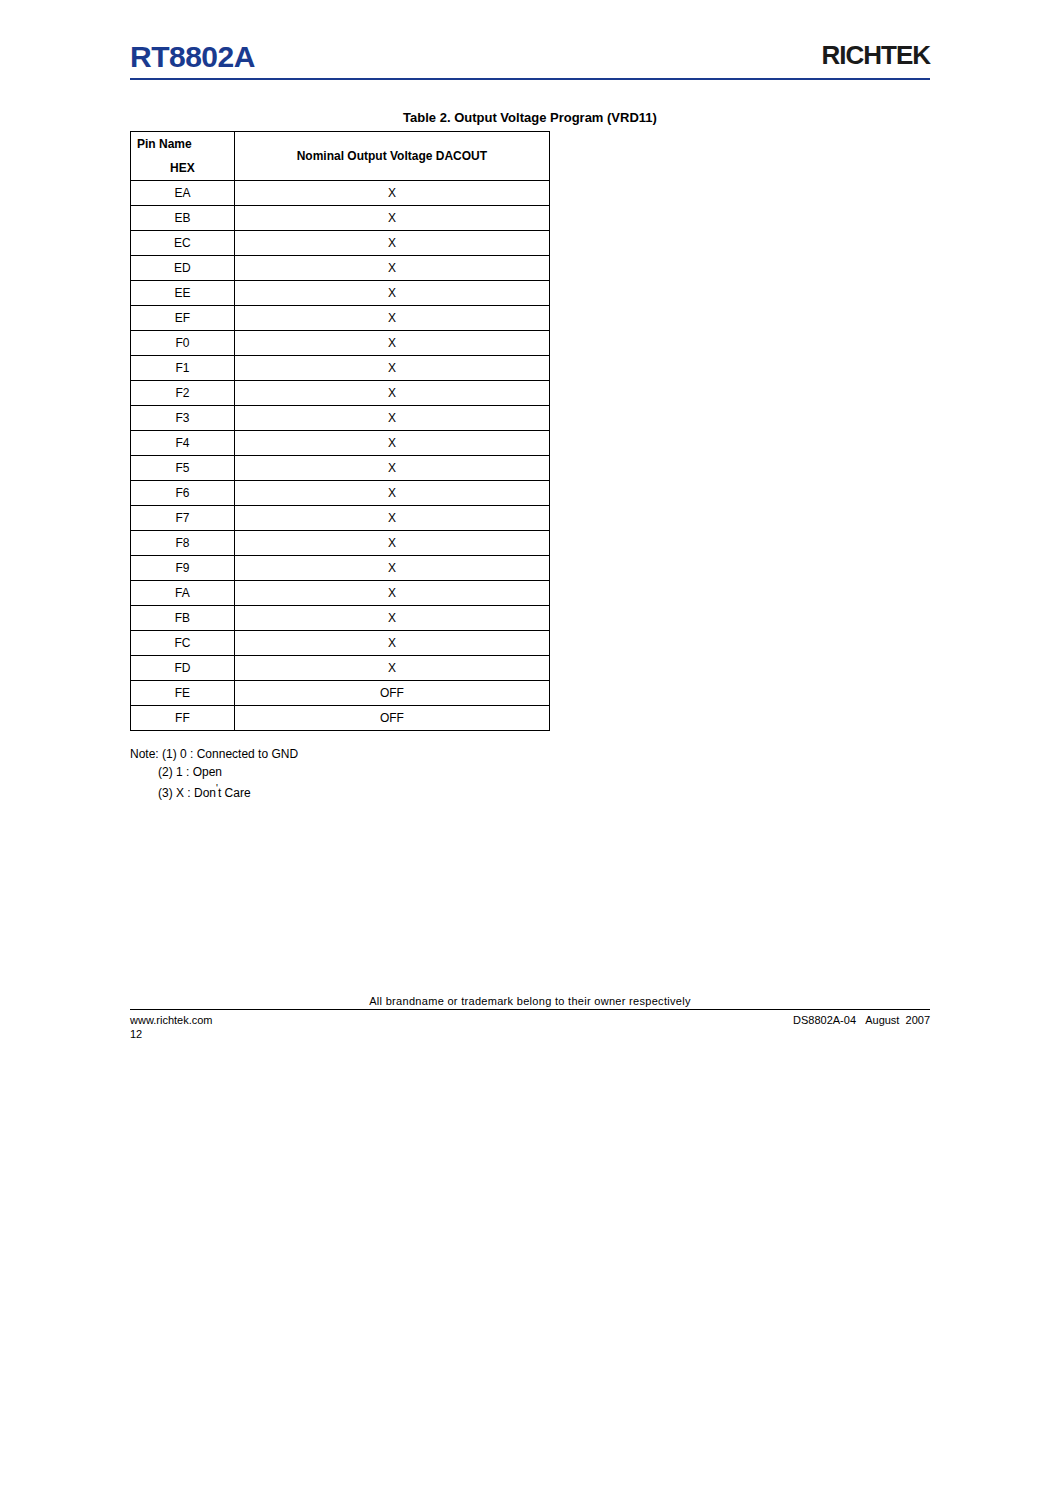RT8802A
RICH TEK
Table 2. Output Voltage Program (VRD11)
| Pin Name | Nominal Output Voltage DACOUT |
| --- | --- |
| HEX |
| EA | X |
| EB | X |
| EC | X |
| ED | X |
| EE | X |
| EF | X |
| F0 | X |
| F1 | X |
| F2 | X |
| F3 | X |
| F4 | X |
| F5 | X |
| F6 | X |
| F7 | X |
| F8 | X |
| F9 | X |
| FA | X |
| FB | X |
| FC | X |
| FD | X |
| FE | OFF |
| FF | OFF |
Note: (1) 0 : Connected to GND
(2) 1 : Open
(3) X : Don't Care
All brandname or trademark belong to their owner respectively
www.richtek.com
DS8802A-04 August 2007
12